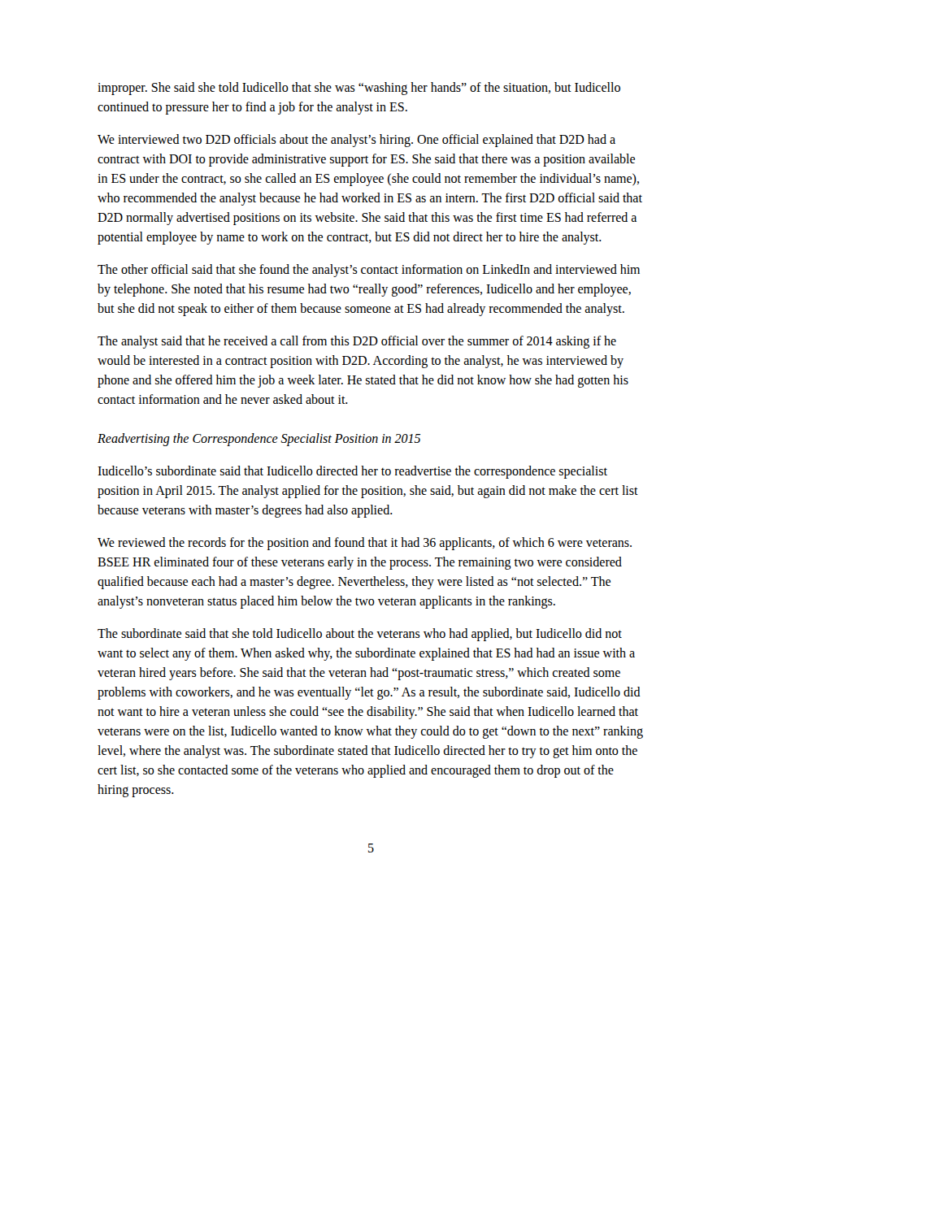improper. She said she told Iudicello that she was “washing her hands” of the situation, but Iudicello continued to pressure her to find a job for the analyst in ES.
We interviewed two D2D officials about the analyst’s hiring. One official explained that D2D had a contract with DOI to provide administrative support for ES. She said that there was a position available in ES under the contract, so she called an ES employee (she could not remember the individual’s name), who recommended the analyst because he had worked in ES as an intern. The first D2D official said that D2D normally advertised positions on its website. She said that this was the first time ES had referred a potential employee by name to work on the contract, but ES did not direct her to hire the analyst.
The other official said that she found the analyst’s contact information on LinkedIn and interviewed him by telephone. She noted that his resume had two “really good” references, Iudicello and her employee, but she did not speak to either of them because someone at ES had already recommended the analyst.
The analyst said that he received a call from this D2D official over the summer of 2014 asking if he would be interested in a contract position with D2D. According to the analyst, he was interviewed by phone and she offered him the job a week later. He stated that he did not know how she had gotten his contact information and he never asked about it.
Readvertising the Correspondence Specialist Position in 2015
Iudicello’s subordinate said that Iudicello directed her to readvertise the correspondence specialist position in April 2015. The analyst applied for the position, she said, but again did not make the cert list because veterans with master’s degrees had also applied.
We reviewed the records for the position and found that it had 36 applicants, of which 6 were veterans. BSEE HR eliminated four of these veterans early in the process. The remaining two were considered qualified because each had a master’s degree. Nevertheless, they were listed as “not selected.” The analyst’s nonveteran status placed him below the two veteran applicants in the rankings.
The subordinate said that she told Iudicello about the veterans who had applied, but Iudicello did not want to select any of them. When asked why, the subordinate explained that ES had had an issue with a veteran hired years before. She said that the veteran had “post-traumatic stress,” which created some problems with coworkers, and he was eventually “let go.” As a result, the subordinate said, Iudicello did not want to hire a veteran unless she could “see the disability.” She said that when Iudicello learned that veterans were on the list, Iudicello wanted to know what they could do to get “down to the next” ranking level, where the analyst was. The subordinate stated that Iudicello directed her to try to get him onto the cert list, so she contacted some of the veterans who applied and encouraged them to drop out of the hiring process.
5